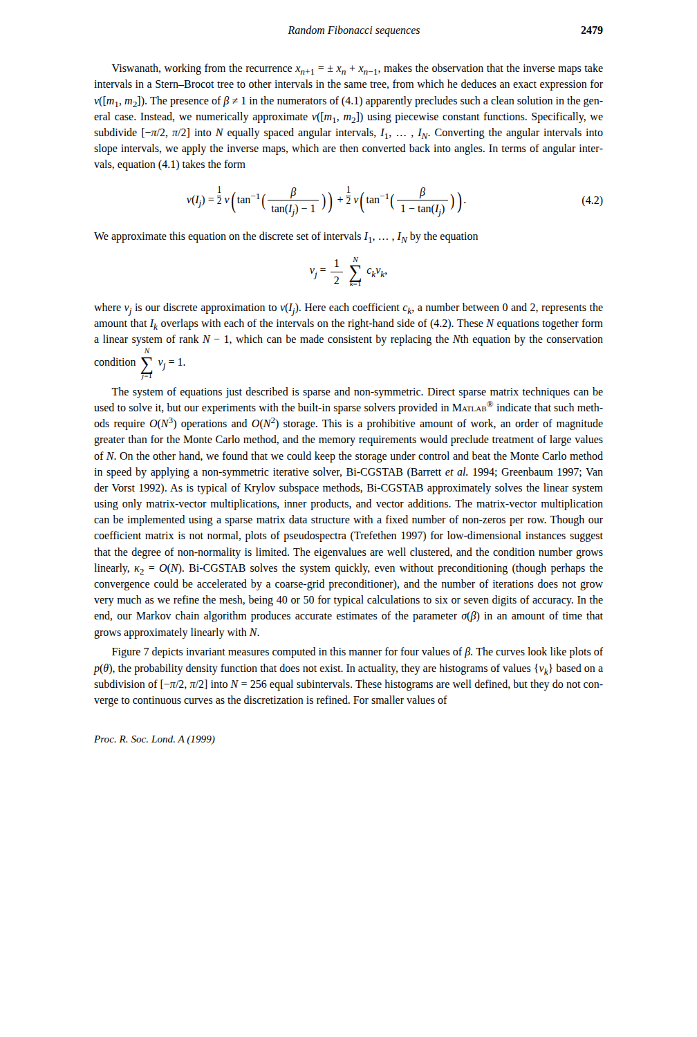Random Fibonacci sequences 2479
Viswanath, working from the recurrence xn+1 = ± xn + xn−1, makes the observation that the inverse maps take intervals in a Stern–Brocot tree to other intervals in the same tree, from which he deduces an exact expression for ν([m1, m2]). The presence of β ≠ 1 in the numerators of (4.1) apparently precludes such a clean solution in the general case. Instead, we numerically approximate ν([m1, m2]) using piecewise constant functions. Specifically, we subdivide [−π/2, π/2] into N equally spaced angular intervals, I1, … , IN. Converting the angular intervals into slope intervals, we apply the inverse maps, which are then converted back into angles. In terms of angular intervals, equation (4.1) takes the form
ν(Ij) = 12 ν(tan−1(βtan(Ij) − 1)) + 12 ν(tan−1(β 1 − tan(Ij))). (4.2)
We approximate this equation on the discrete set of intervals I1, … , IN by the equation
νj = 12 N∑k=1 ckνk,
where νj is our discrete approximation to ν(Ij). Here each coefficient ck, a number between 0 and 2, represents the amount that Ik overlaps with each of the intervals on the right-hand side of (4.2). These N equations together form a linear system of rank N − 1, which can be made consistent by replacing the Nth equation by the conservation condition N∑j=1 νj = 1.
The system of equations just described is sparse and non-symmetric. Direct sparse matrix techniques can be used to solve it, but our experiments with the built-in sparse solvers provided in Matlab® indicate that such methods require O(N3) operations and O(N2) storage. This is a prohibitive amount of work, an order of magnitude greater than for the Monte Carlo method, and the memory requirements would preclude treatment of large values of N. On the other hand, we found that we could keep the storage under control and beat the Monte Carlo method in speed by applying a non-symmetric iterative solver, Bi-CGSTAB (Barrett et al. 1994; Greenbaum 1997; Van der Vorst 1992). As is typical of Krylov subspace methods, Bi-CGSTAB approximately solves the linear system using only matrix-vector multiplications, inner products, and vector additions. The matrix-vector multiplication can be implemented using a sparse matrix data structure with a fixed number of non-zeros per row. Though our coefficient matrix is not normal, plots of pseudospectra (Trefethen 1997) for low-dimensional instances suggest that the degree of non-normality is limited. The eigenvalues are well clustered, and the condition number grows linearly, κ2 = O(N). Bi-CGSTAB solves the system quickly, even without preconditioning (though perhaps the convergence could be accelerated by a coarse-grid preconditioner), and the number of iterations does not grow very much as we refine the mesh, being 40 or 50 for typical calculations to six or seven digits of accuracy. In the end, our Markov chain algorithm produces accurate estimates of the parameter σ(β) in an amount of time that grows approximately linearly with N.
Figure 7 depicts invariant measures computed in this manner for four values of β. The curves look like plots of p(θ), the probability density function that does not exist. In actuality, they are histograms of values {νk} based on a subdivision of [−π/2, π/2] into N = 256 equal subintervals. These histograms are well defined, but they do not converge to continuous curves as the discretization is refined. For smaller values of
Proc. R. Soc. Lond. A (1999)